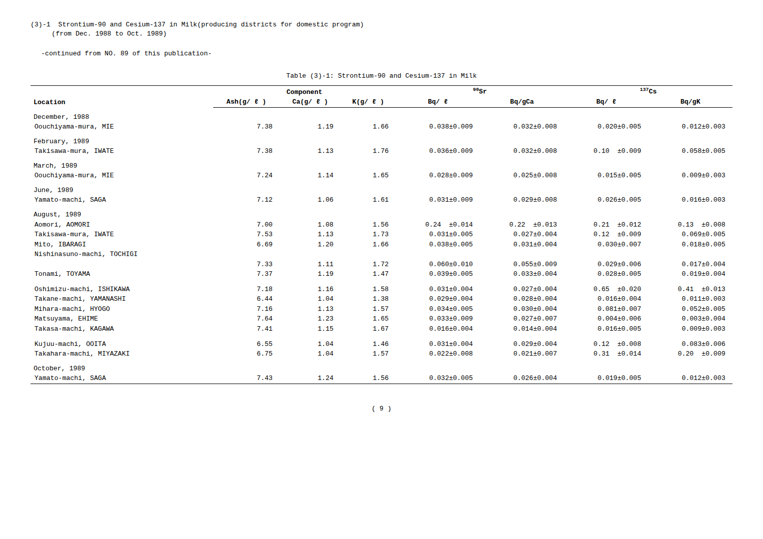(3)-1 Strontium-90 and Cesium-137 in Milk(producing districts for domestic program)
(from Dec. 1988 to Oct. 1989)
-continued from NO. 89 of this publication-
Table (3)-1: Strontium-90 and Cesium-137 in Milk
| Location | Component | 90 Sr | 137 Cs |
| --- | --- | --- | --- |
| Ash(g/ ℓ ) | Ca(g/ ℓ ) | K(g/ ℓ ) | Bq/ ℓ | Bq/gCa | Bq/ ℓ | Bq/gK |
| December, 1988 |
| Oouchiyama-mura, MIE | 7.38 | 1.19 | 1.66 | 0.038±0.009 | 0.032±0.008 | 0.020±0.005 | 0.012±0.003 |
| February, 1989 |
| Takisawa-mura, IWATE | 7.38 | 1.13 | 1.76 | 0.036±0.009 | 0.032±0.008 | 0.10 ±0.009 | 0.058±0.005 |
| March, 1989 |
| Oouchiyama-mura, MIE | 7.24 | 1.14 | 1.65 | 0.028±0.009 | 0.025±0.008 | 0.015±0.005 | 0.009±0.003 |
| June, 1989 |
| Yamato-machi, SAGA | 7.12 | 1.06 | 1.61 | 0.031±0.009 | 0.029±0.008 | 0.026±0.005 | 0.016±0.003 |
| August, 1989 |
| Aomori, AOMORI | 7.00 | 1.08 | 1.56 | 0.24 ±0.014 | 0.22 ±0.013 | 0.21 ±0.012 | 0.13 ±0.008 |
| Takisawa-mura, IWATE | 7.53 | 1.13 | 1.73 | 0.031±0.005 | 0.027±0.004 | 0.12 ±0.009 | 0.069±0.005 |
| Mito, IBARAGI | 6.69 | 1.20 | 1.66 | 0.038±0.005 | 0.031±0.004 | 0.030±0.007 | 0.018±0.005 |
| Nishinasuno-machi, TOCHIGI | | | | | | | |
| | 7.33 | 1.11 | 1.72 | 0.060±0.010 | 0.055±0.009 | 0.029±0.006 | 0.017±0.004 |
| Tonami, TOYAMA | 7.37 | 1.19 | 1.47 | 0.039±0.005 | 0.033±0.004 | 0.028±0.005 | 0.019±0.004 |
| Oshimizu-machi, ISHIKAWA | 7.18 | 1.16 | 1.58 | 0.031±0.004 | 0.027±0.004 | 0.65 ±0.020 | 0.41 ±0.013 |
| Takane-machi, YAMANASHI | 6.44 | 1.04 | 1.38 | 0.029±0.004 | 0.028±0.004 | 0.016±0.004 | 0.011±0.003 |
| Mihara-machi, HYOGO | 7.16 | 1.13 | 1.57 | 0.034±0.005 | 0.030±0.004 | 0.081±0.007 | 0.052±0.005 |
| Matsuyama, EHIME | 7.64 | 1.23 | 1.65 | 0.033±0.009 | 0.027±0.007 | 0.004±0.006 | 0.003±0.004 |
| Takasa-machi, KAGAWA | 7.41 | 1.15 | 1.67 | 0.016±0.004 | 0.014±0.004 | 0.016±0.005 | 0.009±0.003 |
| Kujuu-machi, OOITA | 6.55 | 1.04 | 1.46 | 0.031±0.004 | 0.029±0.004 | 0.12 ±0.008 | 0.083±0.006 |
| Takahara-machi, MIYAZAKI | 6.75 | 1.04 | 1.57 | 0.022±0.008 | 0.021±0.007 | 0.31 ±0.014 | 0.20 ±0.009 |
| October, 1989 |
| Yamato-machi, SAGA | 7.43 | 1.24 | 1.56 | 0.032±0.005 | 0.026±0.004 | 0.019±0.005 | 0.012±0.003 |
( 9 )